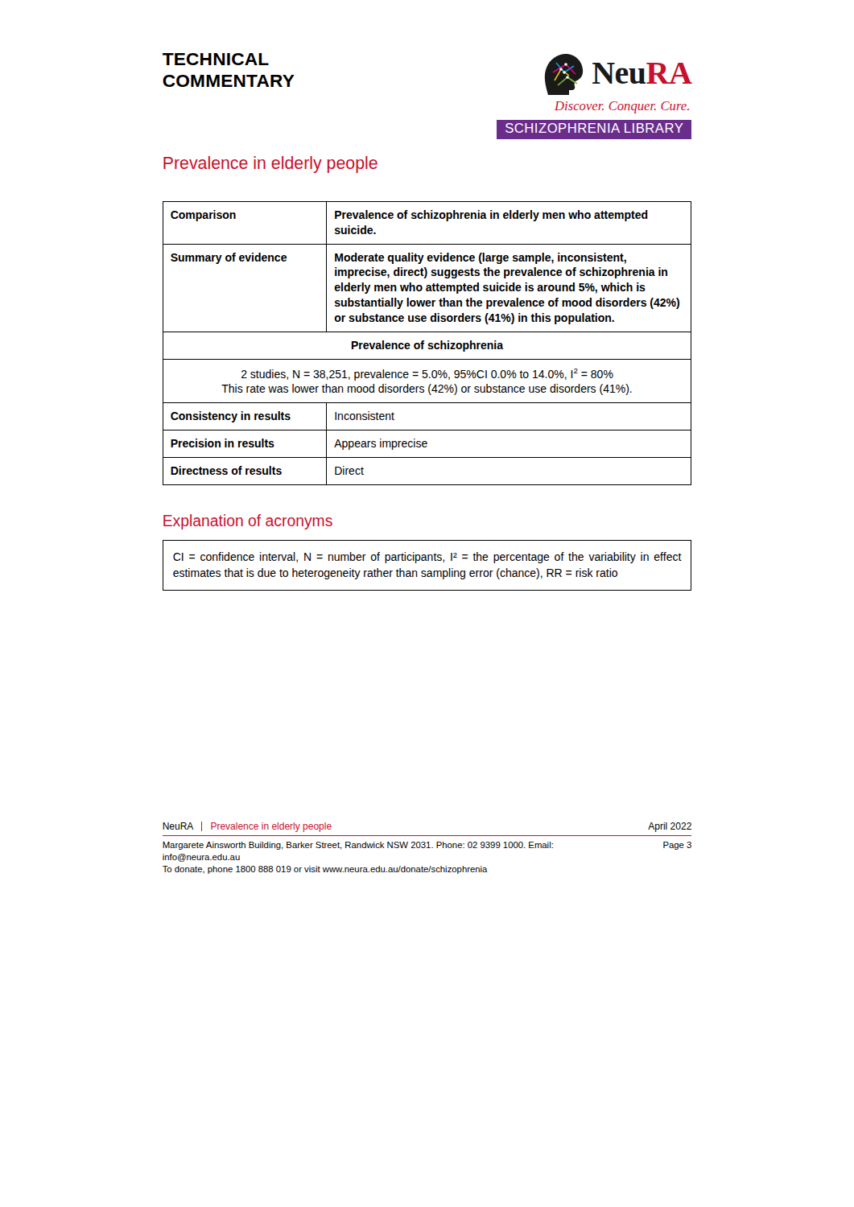TECHNICAL
COMMENTARY
Neu RA
Discover. Conquer. Cure.
SCHIZOPHRENIA LIBRARY
Prevalence in elderly people
| Comparison | Prevalence of schizophrenia in elderly men who attempted suicide. |
| Summary of evidence | Moderate quality evidence (large sample, inconsistent, imprecise, direct) suggests the prevalence of schizophrenia in elderly men who attempted suicide is around 5%, which is substantially lower than the prevalence of mood disorders (42%) or substance use disorders (41%) in this population. |
| Prevalence of schizophrenia |
| 2 studies, N = 38,251, prevalence = 5.0%, 95%CI 0.0% to 14.0%, I 2 = 80% This rate was lower than mood disorders (42%) or substance use disorders (41%). |
| Consistency in results | Inconsistent |
| Precision in results | Appears imprecise |
| Directness of results | Direct |
Explanation of acronyms
CI = confidence interval, N = number of participants, I² = the percentage of the variability in effect estimates that is due to heterogeneity rather than sampling error (chance), RR = risk ratio
NeuRA Prevalence in elderly people
April 2022
Margarete Ainsworth Building, Barker Street, Randwick NSW 2031. Phone: 02 9399 1000. Email: info@neura.edu.au
To donate, phone 1800 888 019 or visit www.neura.edu.au/donate/schizophrenia
Page 3